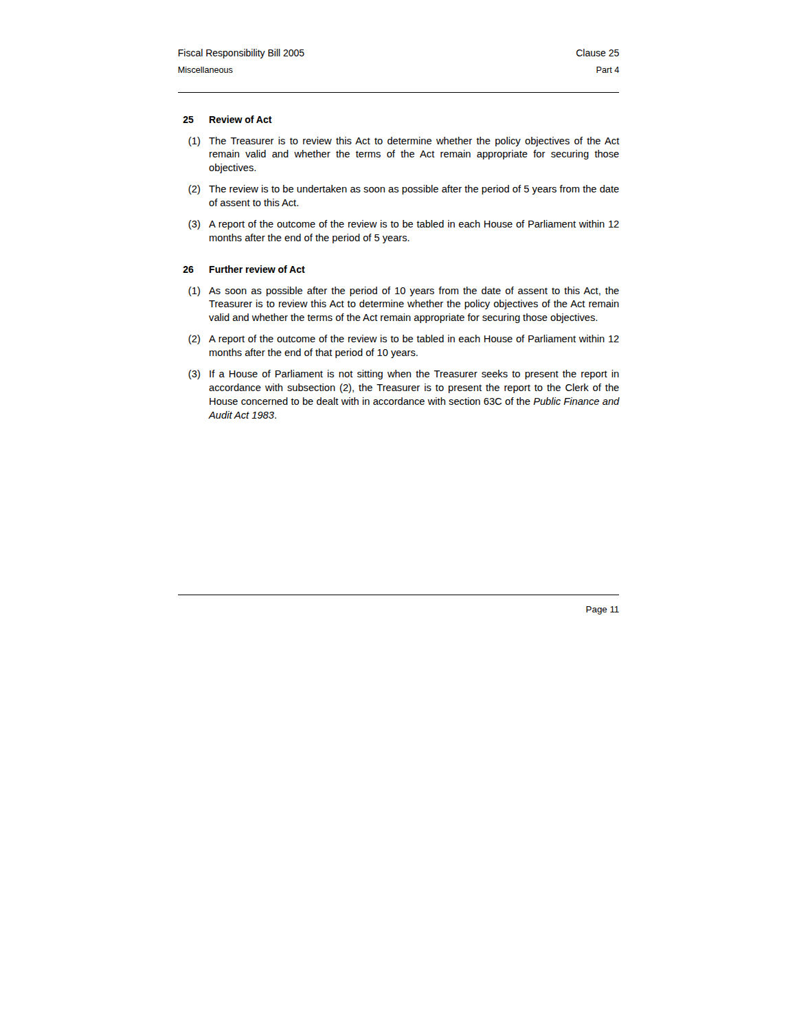Fiscal Responsibility Bill 2005
Clause 25
Miscellaneous
Part 4
25 Review of Act
(1) The Treasurer is to review this Act to determine whether the policy objectives of the Act remain valid and whether the terms of the Act remain appropriate for securing those objectives.
(2) The review is to be undertaken as soon as possible after the period of 5 years from the date of assent to this Act.
(3) A report of the outcome of the review is to be tabled in each House of Parliament within 12 months after the end of the period of 5 years.
26 Further review of Act
(1) As soon as possible after the period of 10 years from the date of assent to this Act, the Treasurer is to review this Act to determine whether the policy objectives of the Act remain valid and whether the terms of the Act remain appropriate for securing those objectives.
(2) A report of the outcome of the review is to be tabled in each House of Parliament within 12 months after the end of that period of 10 years.
(3) If a House of Parliament is not sitting when the Treasurer seeks to present the report in accordance with subsection (2), the Treasurer is to present the report to the Clerk of the House concerned to be dealt with in accordance with section 63C of the Public Finance and Audit Act 1983.
Page 11